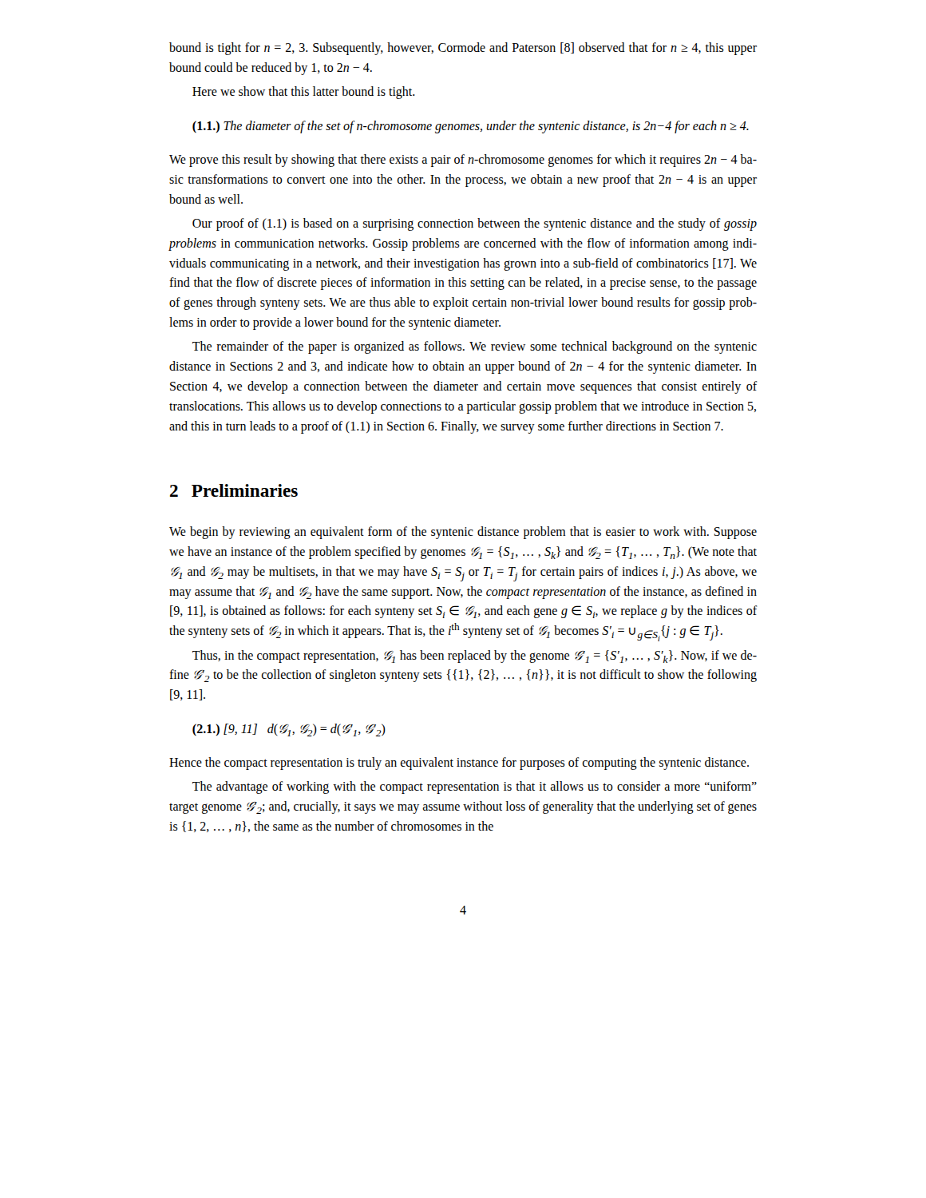bound is tight for n = 2, 3. Subsequently, however, Cormode and Paterson [8] observed that for n ≥ 4, this upper bound could be reduced by 1, to 2n − 4.
Here we show that this latter bound is tight.
(1.1.) The diameter of the set of n-chromosome genomes, under the syntenic distance, is 2n−4 for each n ≥ 4.
We prove this result by showing that there exists a pair of n-chromosome genomes for which it requires 2n − 4 basic transformations to convert one into the other. In the process, we obtain a new proof that 2n − 4 is an upper bound as well.
Our proof of (1.1) is based on a surprising connection between the syntenic distance and the study of gossip problems in communication networks. Gossip problems are concerned with the flow of information among individuals communicating in a network, and their investigation has grown into a sub-field of combinatorics [17]. We find that the flow of discrete pieces of information in this setting can be related, in a precise sense, to the passage of genes through synteny sets. We are thus able to exploit certain non-trivial lower bound results for gossip problems in order to provide a lower bound for the syntenic diameter.
The remainder of the paper is organized as follows. We review some technical background on the syntenic distance in Sections 2 and 3, and indicate how to obtain an upper bound of 2n − 4 for the syntenic diameter. In Section 4, we develop a connection between the diameter and certain move sequences that consist entirely of translocations. This allows us to develop connections to a particular gossip problem that we introduce in Section 5, and this in turn leads to a proof of (1.1) in Section 6. Finally, we survey some further directions in Section 7.
2 Preliminaries
We begin by reviewing an equivalent form of the syntenic distance problem that is easier to work with. Suppose we have an instance of the problem specified by genomes 𝒢1 = {S1, … , Sk} and 𝒢2 = {T1, … , Tn}. (We note that 𝒢1 and 𝒢2 may be multisets, in that we may have Si = Sj or Ti = Tj for certain pairs of indices i, j.) As above, we may assume that 𝒢1 and 𝒢2 have the same support. Now, the compact representation of the instance, as defined in [9, 11], is obtained as follows: for each synteny set Si ∈ 𝒢1, and each gene g ∈ Si, we replace g by the indices of the synteny sets of 𝒢2 in which it appears. That is, the ith synteny set of 𝒢1 becomes S′i = ∪g∈Si{j : g ∈ Tj}.
Thus, in the compact representation, 𝒢1 has been replaced by the genome 𝒢′1 = {S′1, … , S′k}. Now, if we define 𝒢′2 to be the collection of singleton synteny sets {{1}, {2}, … , {n}}, it is not difficult to show the following [9, 11].
(2.1.) [9, 11] d(𝒢1, 𝒢2) = d(𝒢′1, 𝒢′2)
Hence the compact representation is truly an equivalent instance for purposes of computing the syntenic distance.
The advantage of working with the compact representation is that it allows us to consider a more “uniform” target genome 𝒢′2; and, crucially, it says we may assume without loss of generality that the underlying set of genes is {1, 2, … , n}, the same as the number of chromosomes in the
4